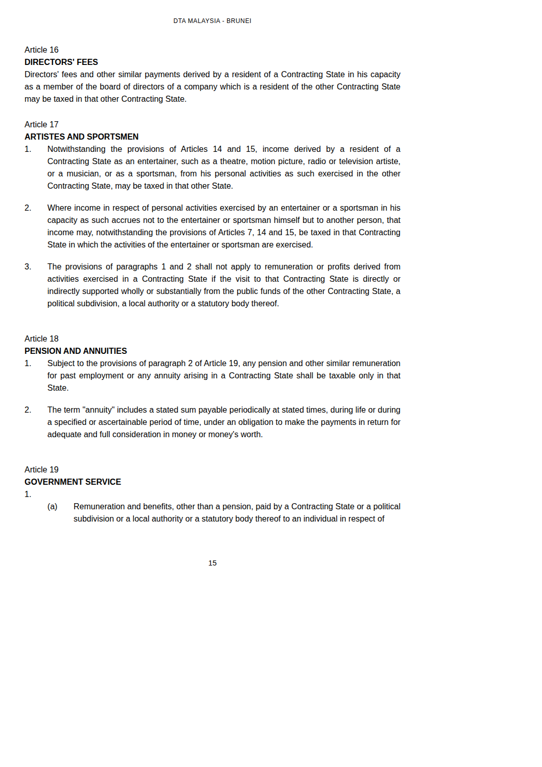DTA MALAYSIA - BRUNEI
Article 16Directors' Fees
Directors' fees and other similar payments derived by a resident of a Contracting State in his capacity as a member of the board of directors of a company which is a resident of the other Contracting State may be taxed in that other Contracting State.
Article 17Artistes and Sportsmen
1.
Notwithstanding the provisions of Articles 14 and 15, income derived by a resident of a Contracting State as an entertainer, such as a theatre, motion picture, radio or television artiste, or a musician, or as a sportsman, from his personal activities as such exercised in the other Contracting State, may be taxed in that other State.
2.
Where income in respect of personal activities exercised by an entertainer or a sportsman in his capacity as such accrues not to the entertainer or sportsman himself but to another person, that income may, notwithstanding the provisions of Articles 7, 14 and 15, be taxed in that Contracting State in which the activities of the entertainer or sportsman are exercised.
3.
The provisions of paragraphs 1 and 2 shall not apply to remuneration or profits derived from activities exercised in a Contracting State if the visit to that Contracting State is directly or indirectly supported wholly or substantially from the public funds of the other Contracting State, a political subdivision, a local authority or a statutory body thereof.
Article 18Pension and Annuities
1.
Subject to the provisions of paragraph 2 of Article 19, any pension and other similar remuneration for past employment or any annuity arising in a Contracting State shall be taxable only in that State.
2.
The term "annuity" includes a stated sum payable periodically at stated times, during life or during a specified or ascertainable period of time, under an obligation to make the payments in return for adequate and full consideration in money or money's worth.
Article 19Government Service
1.
(a)
Remuneration and benefits, other than a pension, paid by a Contracting State or a political subdivision or a local authority or a statutory body thereof to an individual in respect of
15